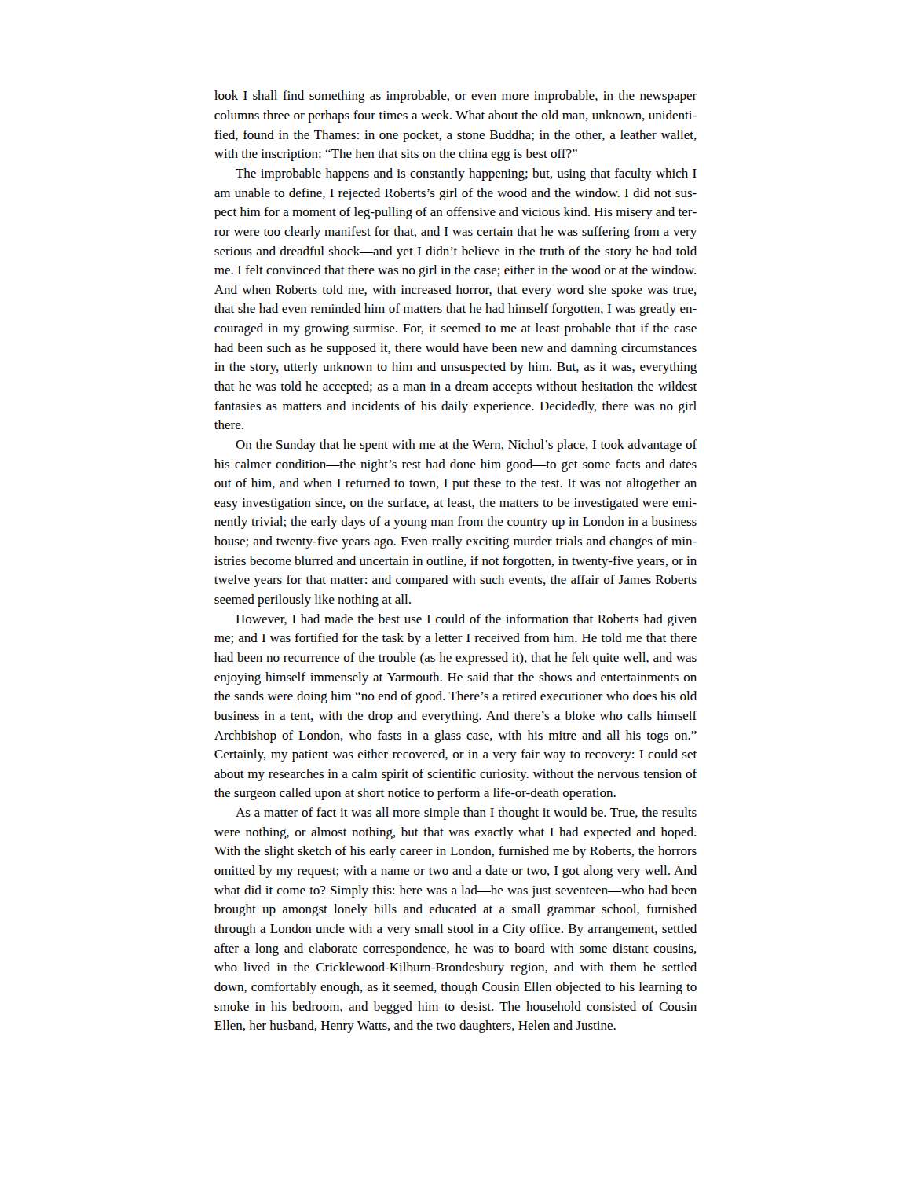look I shall find something as improbable, or even more improbable, in the newspaper columns three or perhaps four times a week. What about the old man, unknown, unidentified, found in the Thames: in one pocket, a stone Buddha; in the other, a leather wallet, with the inscription: “The hen that sits on the china egg is best off?”
The improbable happens and is constantly happening; but, using that faculty which I am unable to define, I rejected Roberts’s girl of the wood and the window. I did not suspect him for a moment of leg-pulling of an offensive and vicious kind. His misery and terror were too clearly manifest for that, and I was certain that he was suffering from a very serious and dreadful shock—and yet I didn’t believe in the truth of the story he had told me. I felt convinced that there was no girl in the case; either in the wood or at the window. And when Roberts told me, with increased horror, that every word she spoke was true, that she had even reminded him of matters that he had himself forgotten, I was greatly encouraged in my growing surmise. For, it seemed to me at least probable that if the case had been such as he supposed it, there would have been new and damning circumstances in the story, utterly unknown to him and unsuspected by him. But, as it was, everything that he was told he accepted; as a man in a dream accepts without hesitation the wildest fantasies as matters and incidents of his daily experience. Decidedly, there was no girl there.
On the Sunday that he spent with me at the Wern, Nichol’s place, I took advantage of his calmer condition—the night’s rest had done him good—to get some facts and dates out of him, and when I returned to town, I put these to the test. It was not altogether an easy investigation since, on the surface, at least, the matters to be investigated were eminently trivial; the early days of a young man from the country up in London in a business house; and twenty-five years ago. Even really exciting murder trials and changes of ministries become blurred and uncertain in outline, if not forgotten, in twenty-five years, or in twelve years for that matter: and compared with such events, the affair of James Roberts seemed perilously like nothing at all.
However, I had made the best use I could of the information that Roberts had given me; and I was fortified for the task by a letter I received from him. He told me that there had been no recurrence of the trouble (as he expressed it), that he felt quite well, and was enjoying himself immensely at Yarmouth. He said that the shows and entertainments on the sands were doing him “no end of good. There’s a retired executioner who does his old business in a tent, with the drop and everything. And there’s a bloke who calls himself Archbishop of London, who fasts in a glass case, with his mitre and all his togs on.” Certainly, my patient was either recovered, or in a very fair way to recovery: I could set about my researches in a calm spirit of scientific curiosity. without the nervous tension of the surgeon called upon at short notice to perform a life-or-death operation.
As a matter of fact it was all more simple than I thought it would be. True, the results were nothing, or almost nothing, but that was exactly what I had expected and hoped. With the slight sketch of his early career in London, furnished me by Roberts, the horrors omitted by my request; with a name or two and a date or two, I got along very well. And what did it come to? Simply this: here was a lad—he was just seventeen—who had been brought up amongst lonely hills and educated at a small grammar school, furnished through a London uncle with a very small stool in a City office. By arrangement, settled after a long and elaborate correspondence, he was to board with some distant cousins, who lived in the Cricklewood-Kilburn-Brondesbury region, and with them he settled down, comfortably enough, as it seemed, though Cousin Ellen objected to his learning to smoke in his bedroom, and begged him to desist. The household consisted of Cousin Ellen, her husband, Henry Watts, and the two daughters, Helen and Justine.